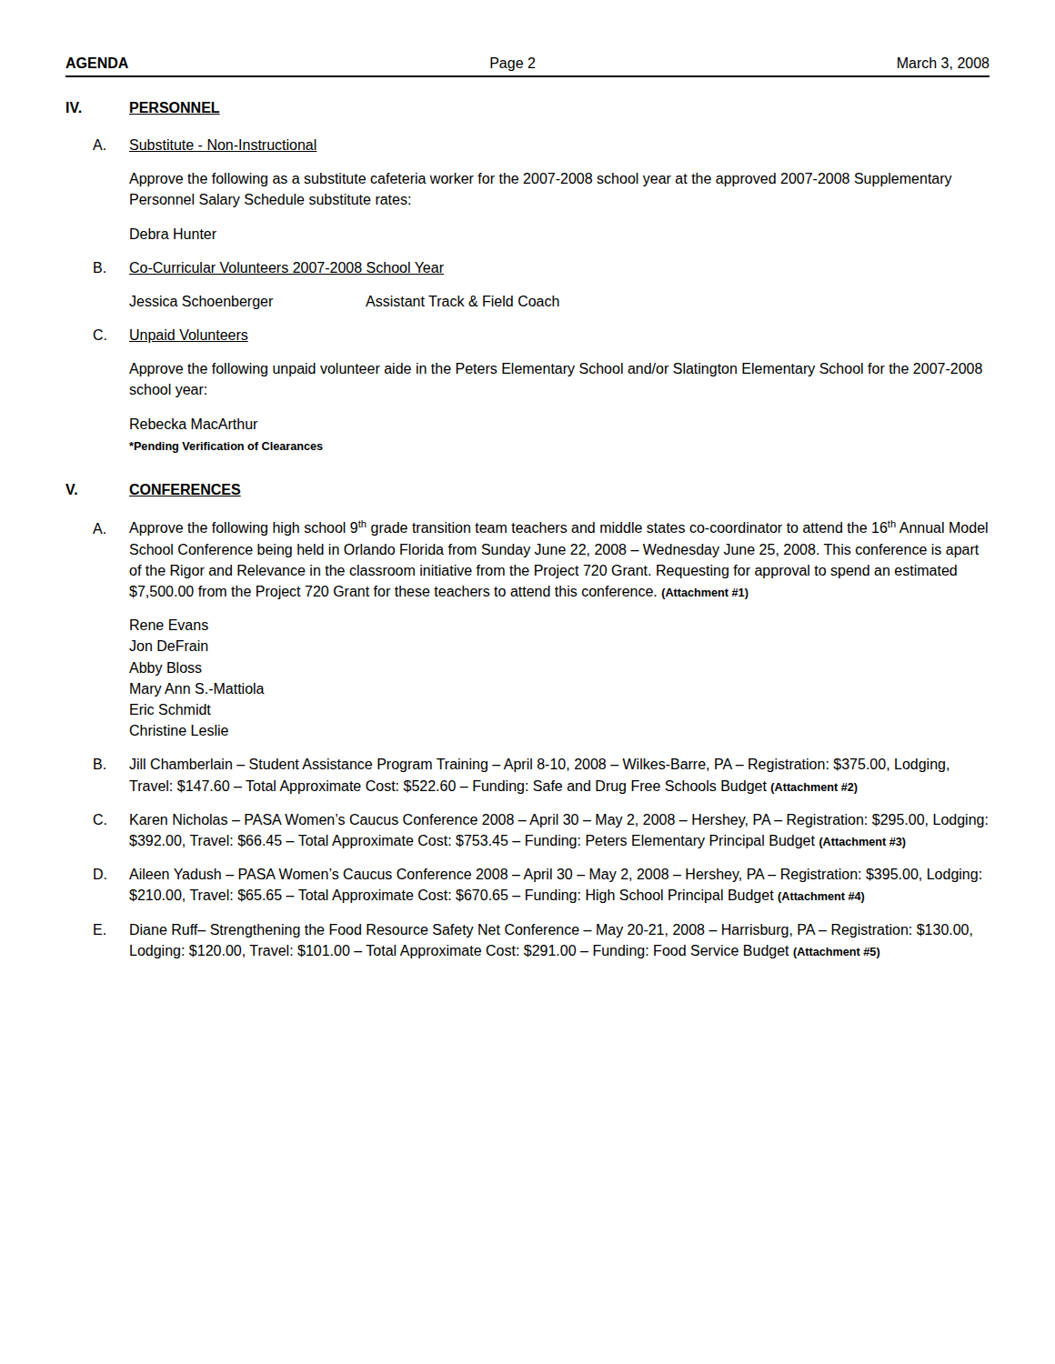AGENDA
Page 2
March 3, 2008
IV. PERSONNEL
A.
Substitute - Non-Instructional
Approve the following as a substitute cafeteria worker for the 2007-2008 school year at the approved 2007-2008 Supplementary Personnel Salary Schedule substitute rates:
Debra Hunter
B.
Co-Curricular Volunteers 2007-2008 School Year
Jessica Schoenberger
Assistant Track & Field Coach
C.
Unpaid Volunteers
Approve the following unpaid volunteer aide in the Peters Elementary School and/or Slatington Elementary School for the 2007-2008 school year:
Rebecka MacArthur
*Pending Verification of Clearances
V. CONFERENCES
A.
Approve the following high school 9th grade transition team teachers and middle states co-coordinator to attend the 16th Annual Model School Conference being held in Orlando Florida from Sunday June 22, 2008 – Wednesday June 25, 2008. This conference is apart of the Rigor and Relevance in the classroom initiative from the Project 720 Grant. Requesting for approval to spend an estimated $7,500.00 from the Project 720 Grant for these teachers to attend this conference. (Attachment #1)
Rene Evans
Jon DeFrain
Abby Bloss
Mary Ann S.-Mattiola
Eric Schmidt
Christine Leslie
B.
Jill Chamberlain – Student Assistance Program Training – April 8-10, 2008 – Wilkes-Barre, PA – Registration: $375.00, Lodging, Travel: $147.60 – Total Approximate Cost: $522.60 – Funding: Safe and Drug Free Schools Budget (Attachment #2)
C.
Karen Nicholas – PASA Women’s Caucus Conference 2008 – April 30 – May 2, 2008 – Hershey, PA – Registration: $295.00, Lodging: $392.00, Travel: $66.45 – Total Approximate Cost: $753.45 – Funding: Peters Elementary Principal Budget (Attachment #3)
D.
Aileen Yadush – PASA Women’s Caucus Conference 2008 – April 30 – May 2, 2008 – Hershey, PA – Registration: $395.00, Lodging: $210.00, Travel: $65.65 – Total Approximate Cost: $670.65 – Funding: High School Principal Budget (Attachment #4)
E.
Diane Ruff– Strengthening the Food Resource Safety Net Conference – May 20-21, 2008 – Harrisburg, PA – Registration: $130.00, Lodging: $120.00, Travel: $101.00 – Total Approximate Cost: $291.00 – Funding: Food Service Budget (Attachment #5)